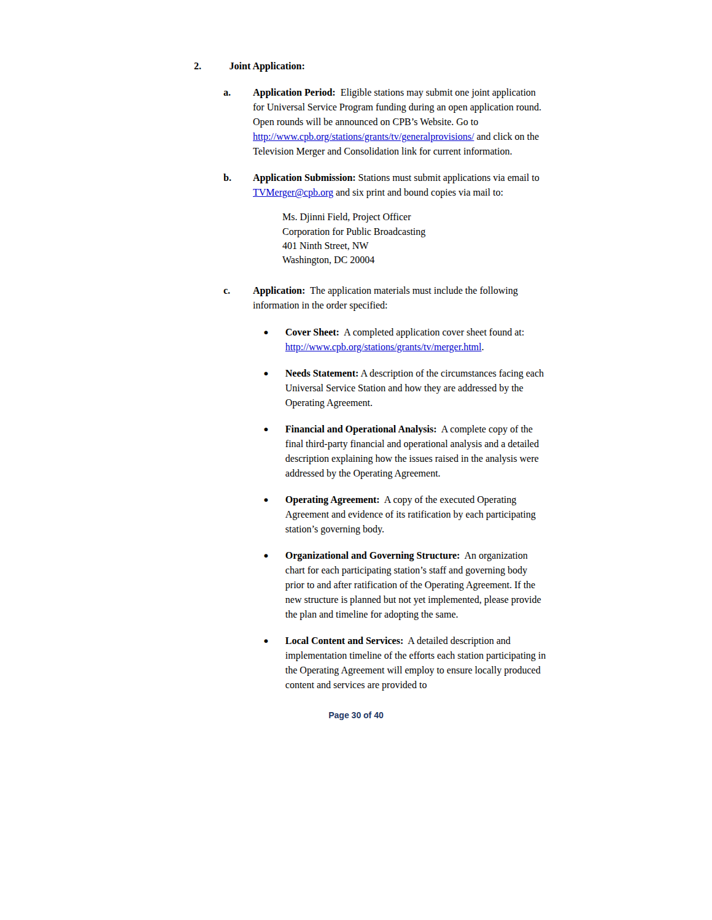2. Joint Application:
a. Application Period: Eligible stations may submit one joint application for Universal Service Program funding during an open application round. Open rounds will be announced on CPB’s Website. Go to http://www.cpb.org/stations/grants/tv/generalprovisions/ and click on the Television Merger and Consolidation link for current information.
b. Application Submission: Stations must submit applications via email to TVMerger@cpb.org and six print and bound copies via mail to:
Ms. Djinni Field, Project Officer
Corporation for Public Broadcasting
401 Ninth Street, NW
Washington, DC 20004
c. Application: The application materials must include the following information in the order specified:
Cover Sheet: A completed application cover sheet found at: http://www.cpb.org/stations/grants/tv/merger.html.
Needs Statement: A description of the circumstances facing each Universal Service Station and how they are addressed by the Operating Agreement.
Financial and Operational Analysis: A complete copy of the final third-party financial and operational analysis and a detailed description explaining how the issues raised in the analysis were addressed by the Operating Agreement.
Operating Agreement: A copy of the executed Operating Agreement and evidence of its ratification by each participating station’s governing body.
Organizational and Governing Structure: An organization chart for each participating station’s staff and governing body prior to and after ratification of the Operating Agreement. If the new structure is planned but not yet implemented, please provide the plan and timeline for adopting the same.
Local Content and Services: A detailed description and implementation timeline of the efforts each station participating in the Operating Agreement will employ to ensure locally produced content and services are provided to
Page 30 of 40